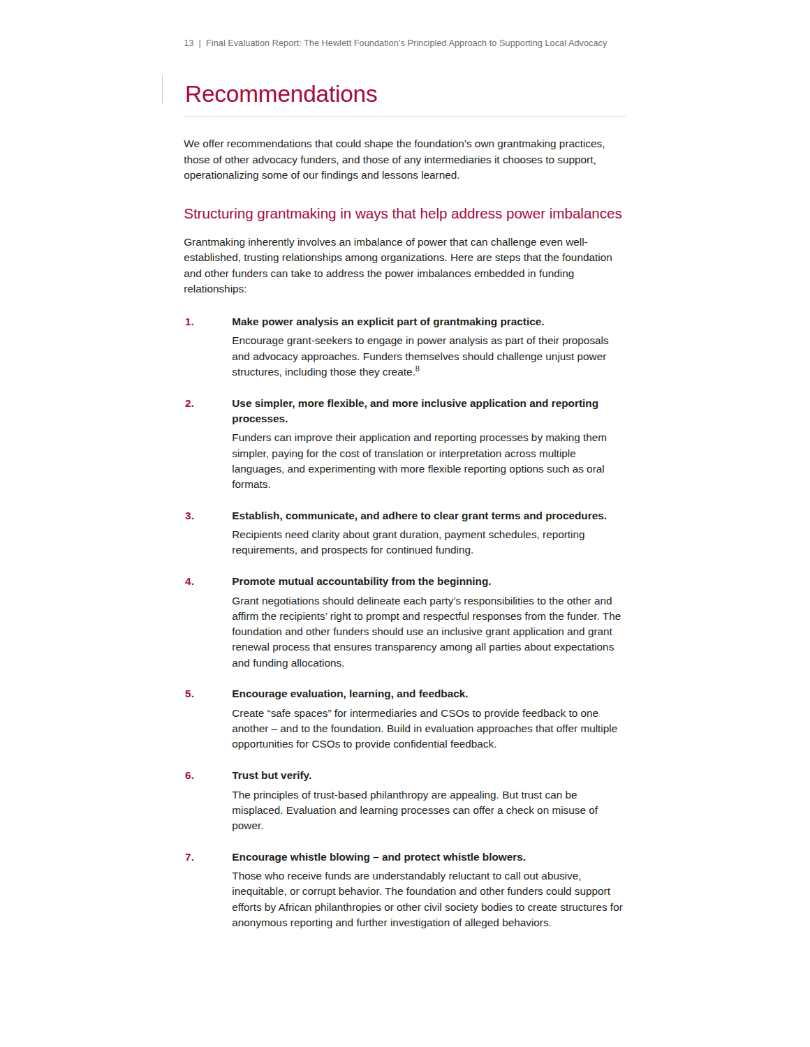13 | Final Evaluation Report: The Hewlett Foundation’s Principled Approach to Supporting Local Advocacy
Recommendations
We offer recommendations that could shape the foundation’s own grantmaking practices, those of other advocacy funders, and those of any intermediaries it chooses to support, operationalizing some of our findings and lessons learned.
Structuring grantmaking in ways that help address power imbalances
Grantmaking inherently involves an imbalance of power that can challenge even well-established, trusting relationships among organizations. Here are steps that the foundation and other funders can take to address the power imbalances embedded in funding relationships:
Make power analysis an explicit part of grantmaking practice. Encourage grant-seekers to engage in power analysis as part of their proposals and advocacy approaches. Funders themselves should challenge unjust power structures, including those they create.8
Use simpler, more flexible, and more inclusive application and reporting processes. Funders can improve their application and reporting processes by making them simpler, paying for the cost of translation or interpretation across multiple languages, and experimenting with more flexible reporting options such as oral formats.
Establish, communicate, and adhere to clear grant terms and procedures. Recipients need clarity about grant duration, payment schedules, reporting requirements, and prospects for continued funding.
Promote mutual accountability from the beginning. Grant negotiations should delineate each party’s responsibilities to the other and affirm the recipients’ right to prompt and respectful responses from the funder. The foundation and other funders should use an inclusive grant application and grant renewal process that ensures transparency among all parties about expectations and funding allocations.
Encourage evaluation, learning, and feedback. Create “safe spaces” for intermediaries and CSOs to provide feedback to one another – and to the foundation. Build in evaluation approaches that offer multiple opportunities for CSOs to provide confidential feedback.
Trust but verify. The principles of trust-based philanthropy are appealing. But trust can be misplaced. Evaluation and learning processes can offer a check on misuse of power.
Encourage whistle blowing – and protect whistle blowers. Those who receive funds are understandably reluctant to call out abusive, inequitable, or corrupt behavior. The foundation and other funders could support efforts by African philanthropies or other civil society bodies to create structures for anonymous reporting and further investigation of alleged behaviors.